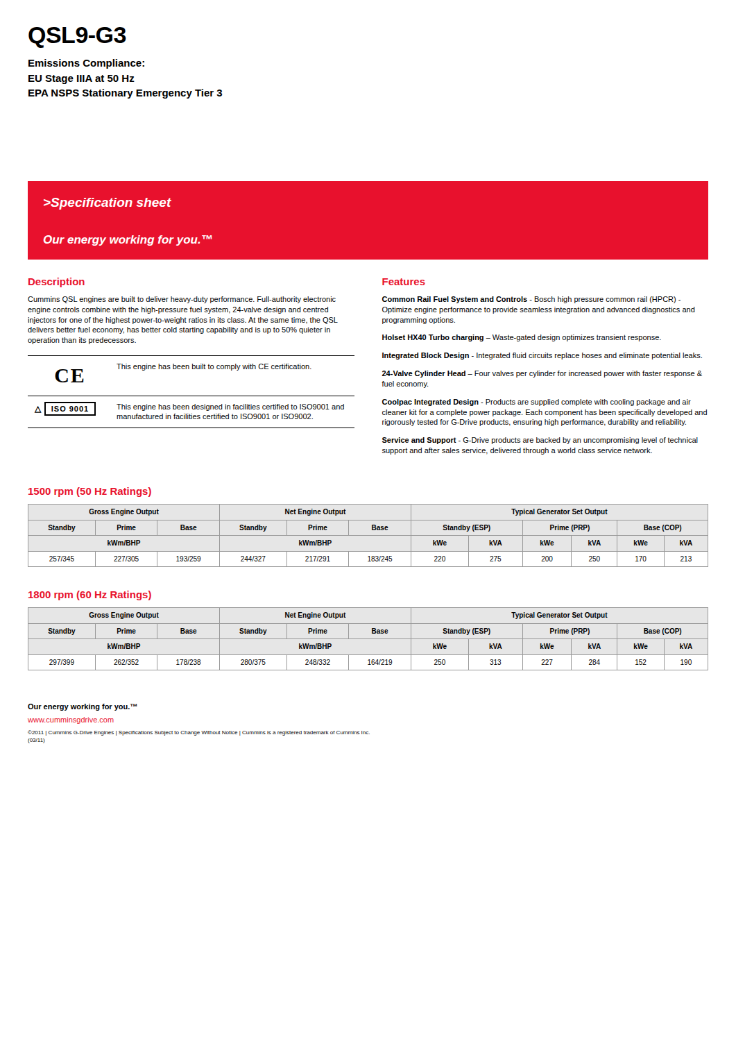QSL9-G3
Emissions Compliance:
EU Stage IIIA at 50 Hz
EPA NSPS Stationary Emergency Tier 3
>Specification sheet
Our energy working for you.™
Description
Cummins QSL engines are built to deliver heavy-duty performance. Full-authority electronic engine controls combine with the high-pressure fuel system, 24-valve design and centred injectors for one of the highest power-to-weight ratios in its class. At the same time, the QSL delivers better fuel economy, has better cold starting capability and is up to 50% quieter in operation than its predecessors.
| CE | This engine has been built to comply with CE certification. |
| ISO 9001 | This engine has been designed in facilities certified to ISO9001 and manufactured in facilities certified to ISO9001 or ISO9002. |
Features
Common Rail Fuel System and Controls - Bosch high pressure common rail (HPCR) - Optimize engine performance to provide seamless integration and advanced diagnostics and programming options.
Holset HX40 Turbo charging – Waste-gated design optimizes transient response.
Integrated Block Design - Integrated fluid circuits replace hoses and eliminate potential leaks.
24-Valve Cylinder Head – Four valves per cylinder for increased power with faster response & fuel economy.
Coolpac Integrated Design - Products are supplied complete with cooling package and air cleaner kit for a complete power package. Each component has been specifically developed and rigorously tested for G-Drive products, ensuring high performance, durability and reliability.
Service and Support - G-Drive products are backed by an uncompromising level of technical support and after sales service, delivered through a world class service network.
1500 rpm (50 Hz Ratings)
| Gross Engine Output | Net Engine Output | Typical Generator Set Output |
| --- | --- | --- |
| Standby | Prime | Base | Standby | Prime | Base | Standby (ESP) | Prime (PRP) | Base (COP) |
| kWm/BHP | kWm/BHP | kWe | kVA | kWe | kVA | kWe | kVA |
| 257/345 | 227/305 | 193/259 | 244/327 | 217/291 | 183/245 | 220 | 275 | 200 | 250 | 170 | 213 |
1800 rpm (60 Hz Ratings)
| Gross Engine Output | Net Engine Output | Typical Generator Set Output |
| --- | --- | --- |
| Standby | Prime | Base | Standby | Prime | Base | Standby (ESP) | Prime (PRP) | Base (COP) |
| kWm/BHP | kWm/BHP | kWe | kVA | kWe | kVA | kWe | kVA |
| 297/399 | 262/352 | 178/238 | 280/375 | 248/332 | 164/219 | 250 | 313 | 227 | 284 | 152 | 190 |
Our energy working for you.™
www.cumminsgdrive.com
©2011 | Cummins G-Drive Engines | Specifications Subject to Change Without Notice | Cummins is a registered trademark of Cummins Inc.
(03/11)